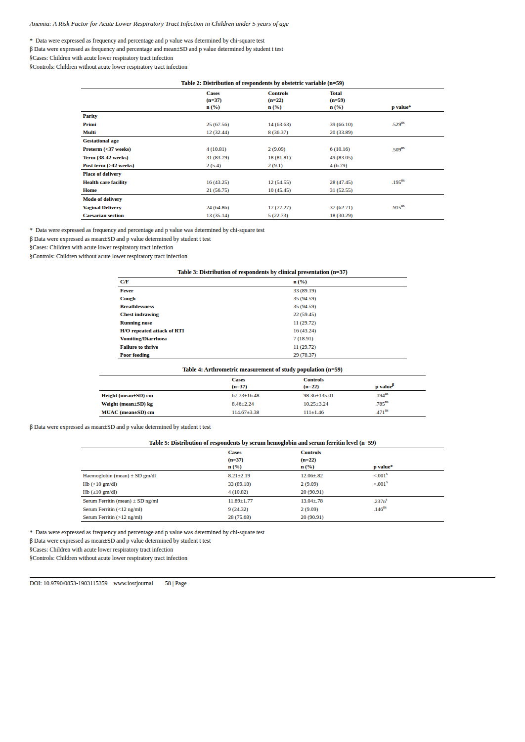Anemia: A Risk Factor for Acute Lower Respiratory Tract Infection in Children under 5 years of age
* Data were expressed as frequency and percentage and p value was determined by chi-square test
β Data were expressed as frequency and percentage and mean±SD and p value determined by student t test
§Cases: Children with acute lower respiratory tract infection
§Controls: Children without acute lower respiratory tract infection
Table 2: Distribution of respondents by obstetric variable (n=59)
| | Cases (n=37) n (%) | Controls (n=22) n (%) | Total (n=59) n (%) | p value* |
| --- | --- | --- | --- | --- |
| Parity | | | | |
| Primi | 25 (67.56) | 14 (63.63) | 39 (66.10) | .529 ns |
| Multi | 12 (32.44) | 8 (36.37) | 20 (33.89) | |
| Gestational age | | | | |
| Preterm (<37 weeks) | 4 (10.81) | 2 (9.09) | 6 (10.16) | .509 ns |
| Term (38-42 weeks) | 31 (83.79) | 18 (81.81) | 49 (83.05) | |
| Post term (>42 weeks) | 2 (5.4) | 2 (9.1) | 4 (6.79) | |
| Place of delivery | | | | |
| Health care facility | 16 (43.25) | 12 (54.55) | 28 (47.45) | .195 ns |
| Home | 21 (56.75) | 10 (45.45) | 31 (52.55) | |
| Mode of delivery | | | | |
| Vaginal Delivery | 24 (64.86) | 17 (77.27) | 37 (62.71) | .915 ns |
| Caesarian section | 13 (35.14) | 5 (22.73) | 18 (30.29) | |
* Data were expressed as frequency and percentage and p value was determined by chi-square test
β Data were expressed as mean±SD and p value determined by student t test
§Cases: Children with acute lower respiratory tract infection
§Controls: Children without acute lower respiratory tract infection
Table 3: Distribution of respondents by clinical presentation (n=37)
| C/F | n (%) |
| --- | --- |
| Fever | 33 (89.19) |
| Cough | 35 (94.59) |
| Breathlessness | 35 (94.59) |
| Chest indrawing | 22 (59.45) |
| Running nose | 11 (29.72) |
| H/O repeated attack of RTI | 16 (43.24) |
| Vomiting/Diarrhoea | 7 (18.91) |
| Failure to thrive | 11 (29.72) |
| Poor feeding | 29 (78.37) |
Table 4: Arthrometric measurement of study population (n=59)
| | Cases (n=37) | Controls (n=22) | p value β |
| --- | --- | --- | --- |
| Height (mean±SD) cm | 67.73±16.48 | 98.36±135.01 | .194 ns |
| Weight (mean±SD) kg | 8.46±2.24 | 10.25±3.24 | .785 ns |
| MUAC (mean±SD) cm | 114.67±3.38 | 111±1.46 | .471 ns |
β Data were expressed as mean±SD and p value determined by student t test
Table 5: Distribution of respondents by serum hemoglobin and serum ferritin level (n=59)
| | Cases (n=37) n (%) | Controls (n=22) n (%) | p value* |
| --- | --- | --- | --- |
| Haemoglobin (mean) ± SD gm/dl | 8.21±2.19 | 12.06±.82 | <.001 s |
| Hb (<10 gm/dl) | 33 (89.18) | 2 (9.09) | <.001 s |
| Hb (≥10 gm/dl) | 4 (10.82) | 20 (90.91) | |
| Serum Ferritin (mean) ± SD ng/ml | 11.89±1.77 | 13.04±.78 | .237n s |
| Serum Ferritin (<12 ng/ml) | 9 (24.32) | 2 (9.09) | .146 ns |
| Serum Ferritin (>12 ng/ml) | 28 (75.68) | 20 (90.91) | |
* Data were expressed as frequency and percentage and p value was determined by chi-square test
β Data were expressed as mean±SD and p value determined by student t test
§Cases: Children with acute lower respiratory tract infection
§Controls: Children without acute lower respiratory tract infection
DOI: 10.9790/0853-1903115359 www.iosrjournal 58 | Page